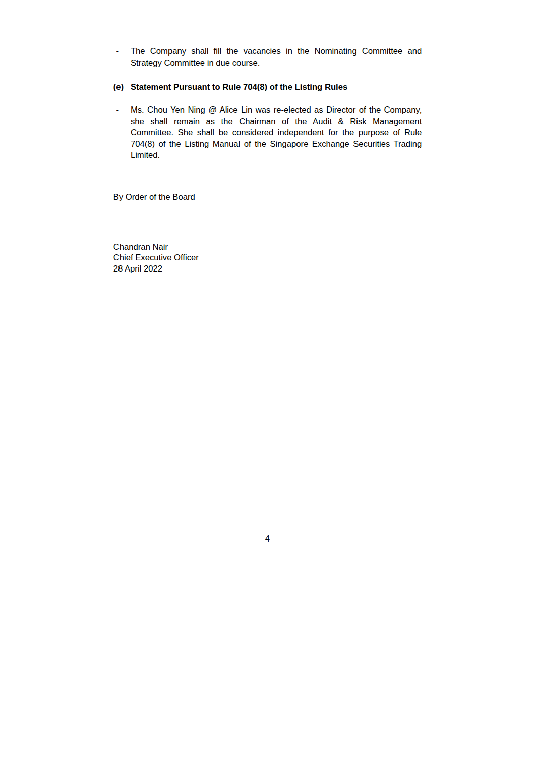-
The Company shall fill the vacancies in the Nominating Committee and Strategy Committee in due course.
(e)
Statement Pursuant to Rule 704(8) of the Listing Rules
-
Ms. Chou Yen Ning @ Alice Lin was re-elected as Director of the Company, she shall remain as the Chairman of the Audit & Risk Management Committee. She shall be considered independent for the purpose of Rule 704(8) of the Listing Manual of the Singapore Exchange Securities Trading Limited.
By Order of the Board
Chandran Nair
Chief Executive Officer
28 April 2022
4